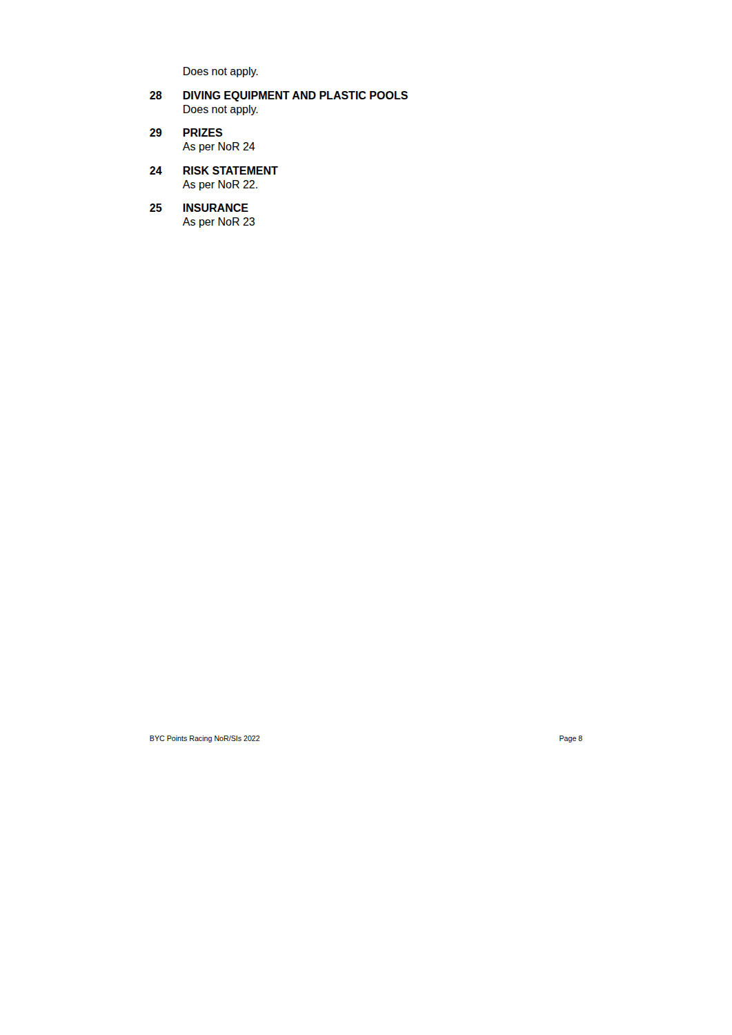Does not apply.
28
DIVING EQUIPMENT AND PLASTIC POOLS
Does not apply.
29
PRIZES
As per NoR 24
24
RISK STATEMENT
As per NoR 22.
25
INSURANCE
As per NoR 23
BYC Points Racing NoR/SIs 2022
Page 8